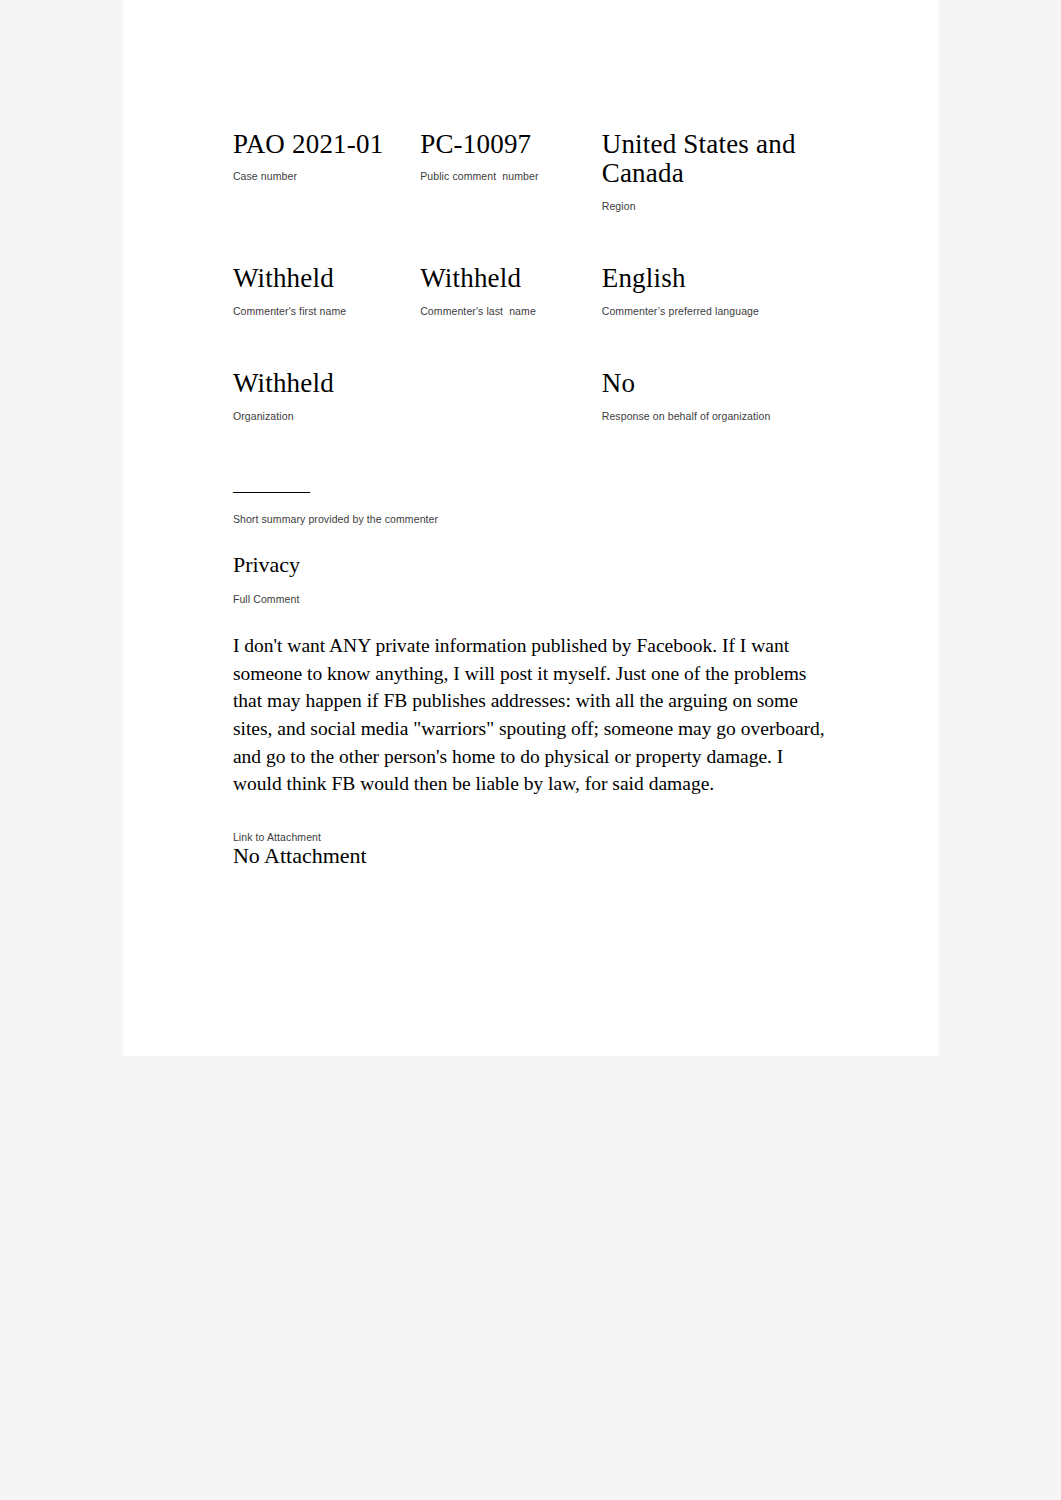PAO 2021-01
Case number
PC-10097
Public comment number
United States and Canada
Region
Withheld
Commenter's first name
Withheld
Commenter's last name
English
Commenter’s preferred language
Withheld
Organization
No
Response on behalf of organization
————
Short summary provided by the commenter
Privacy
Full Comment
I don't want ANY private information published by Facebook. If I want someone to know anything, I will post it myself. Just one of the problems that may happen if FB publishes addresses: with all the arguing on some sites, and social media "warriors" spouting off; someone may go overboard, and go to the other person's home to do physical or property damage. I would think FB would then be liable by law, for said damage.
Link to Attachment
No Attachment